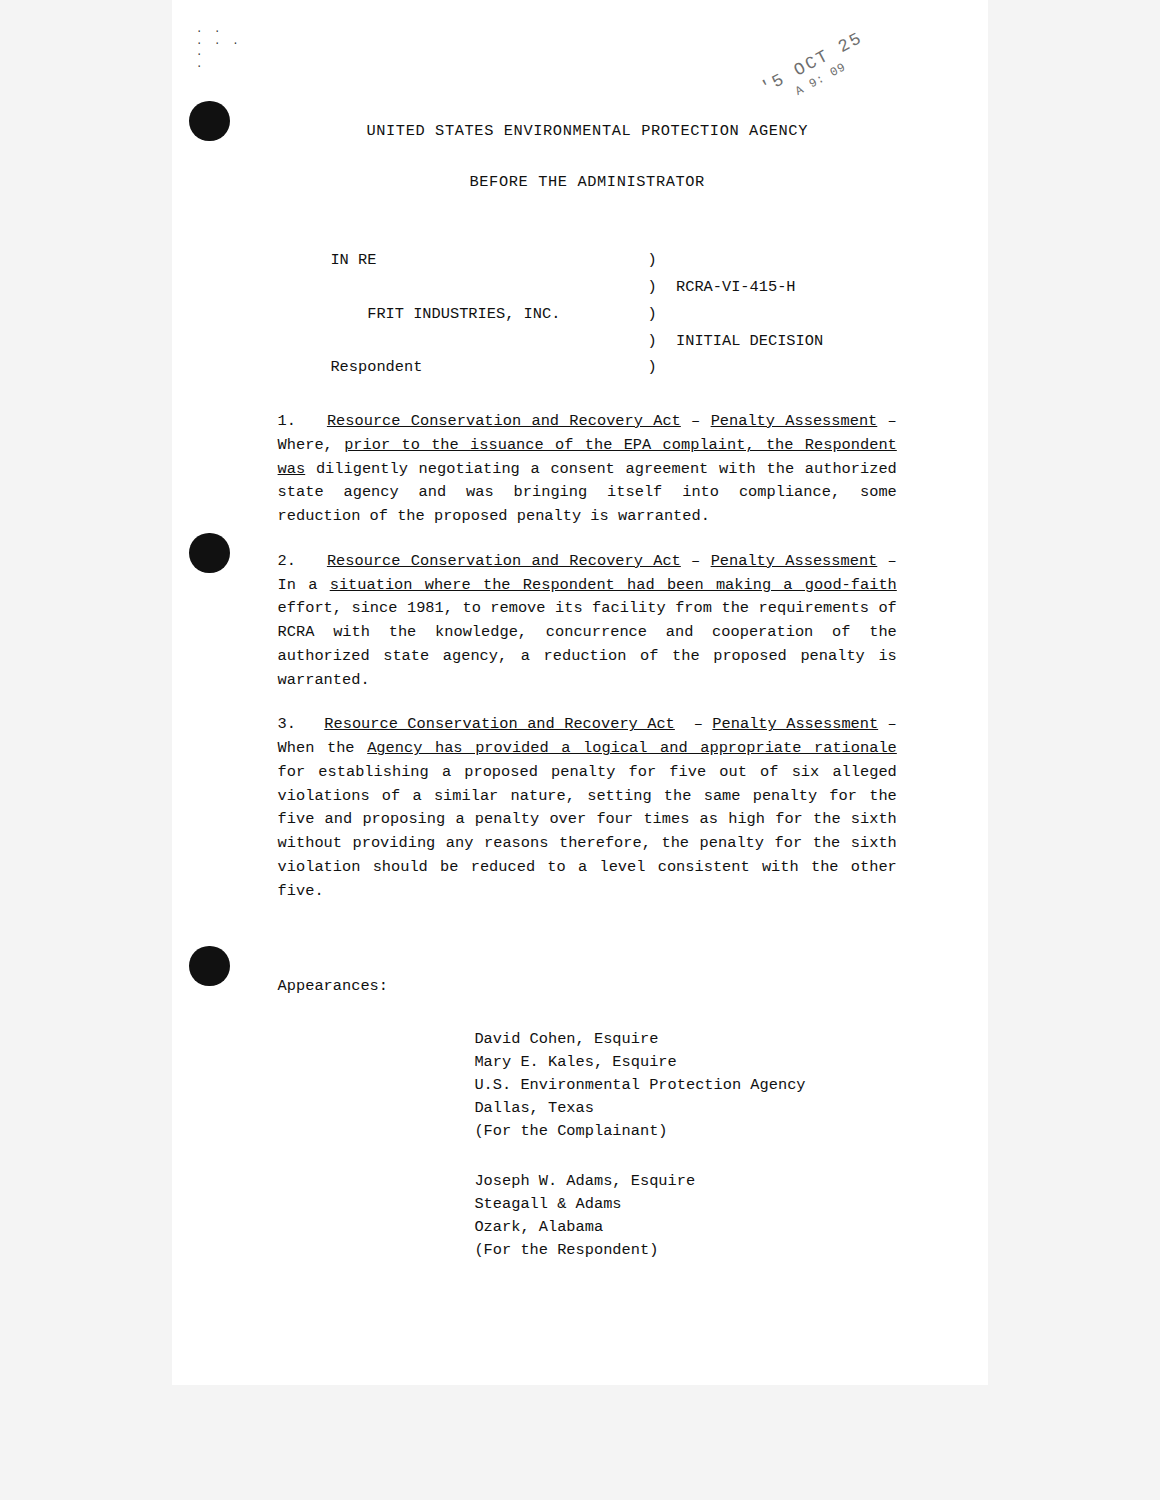. . . . . . .
'5 OCT 25 A 9: 09
UNITED STATES ENVIRONMENTAL PROTECTION AGENCY
BEFORE THE ADMINISTRATOR
| IN RE | ) | |
| | ) | RCRA-VI-415-H |
| FRIT INDUSTRIES, INC. | ) | |
| | ) | INITIAL DECISION |
| Respondent | ) | |
1. Resource Conservation and Recovery Act – Penalty Assessment – Where, prior to the issuance of the EPA complaint, the Respondent was diligently negotiating a consent agreement with the authorized state agency and was bringing itself into compliance, some reduction of the proposed penalty is warranted.
2. Resource Conservation and Recovery Act – Penalty Assessment – In a situation where the Respondent had been making a good-faith effort, since 1981, to remove its facility from the requirements of RCRA with the knowledge, concurrence and cooperation of the authorized state agency, a reduction of the proposed penalty is warranted.
3. Resource Conservation and Recovery Act – Penalty Assessment – When the Agency has provided a logical and appropriate rationale for establishing a proposed penalty for five out of six alleged violations of a similar nature, setting the same penalty for the five and proposing a penalty over four times as high for the sixth without providing any reasons therefore, the penalty for the sixth violation should be reduced to a level consistent with the other five.
Appearances:
David Cohen, Esquire
Mary E. Kales, Esquire
U.S. Environmental Protection Agency
Dallas, Texas
(For the Complainant)
Joseph W. Adams, Esquire
Steagall & Adams
Ozark, Alabama
(For the Respondent)